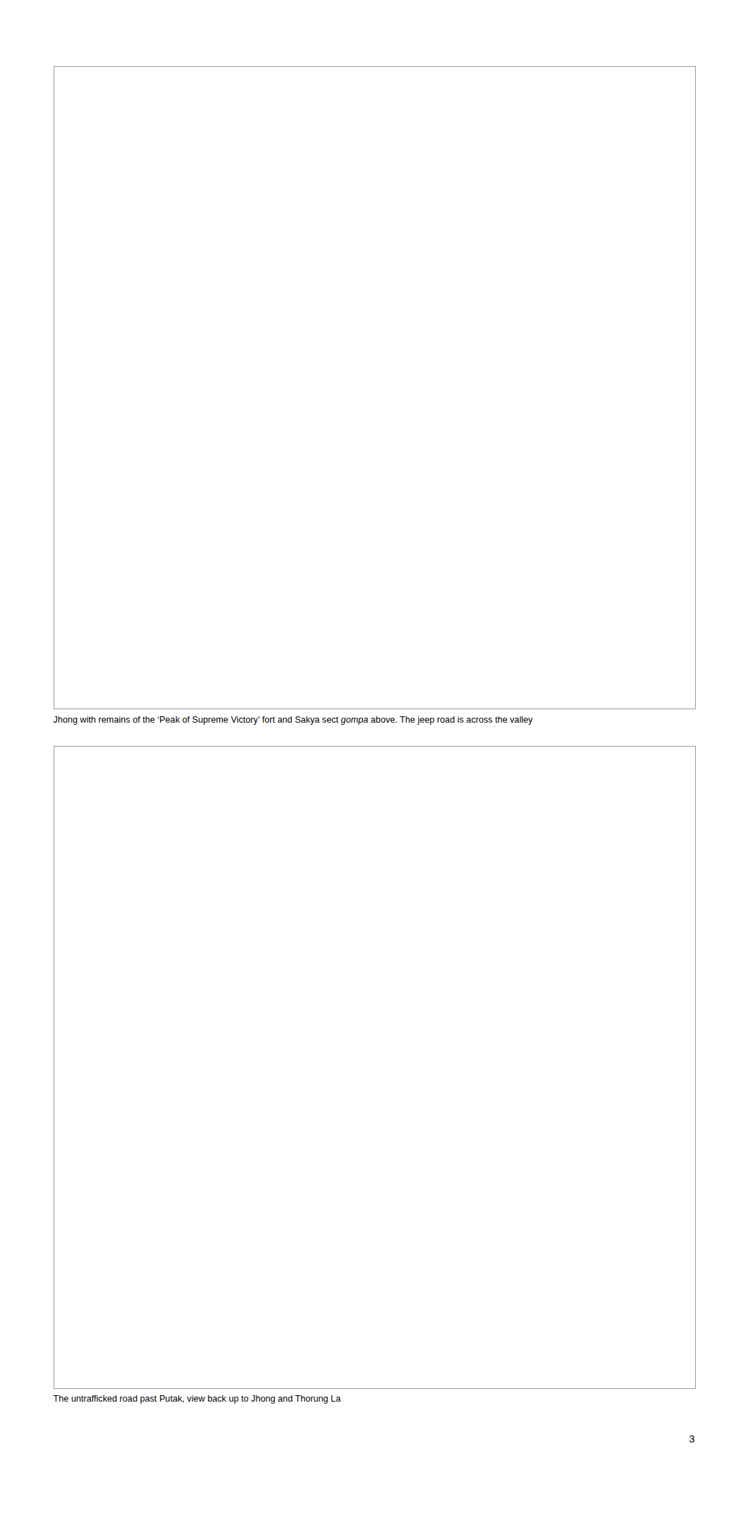Jhong with remains of the ‘Peak of Supreme Victory’ fort and Sakya sect gompa above. The jeep road is across the valley
The untrafficked road past Putak, view back up to Jhong and Thorung La
3